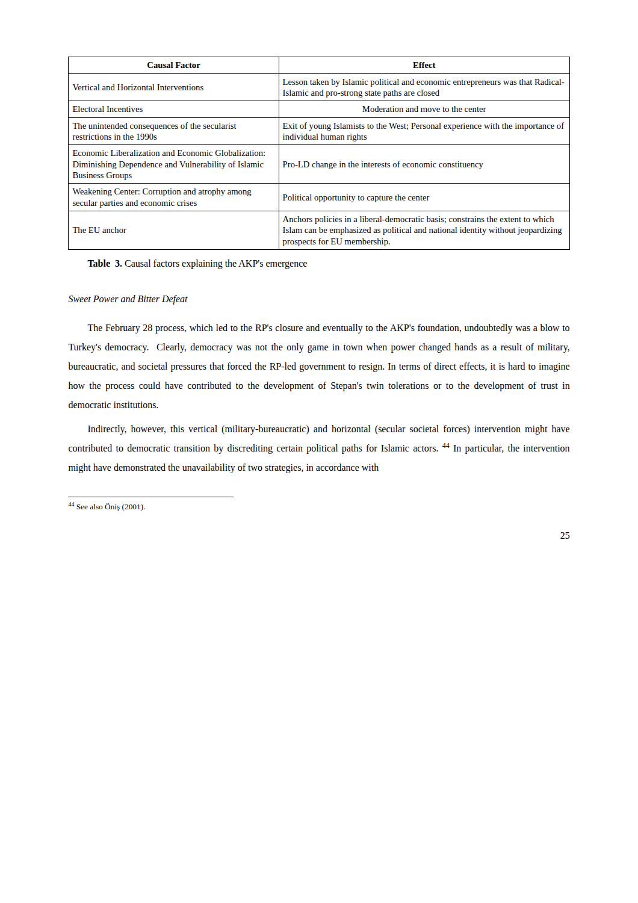| Causal Factor | Effect |
| --- | --- |
| Vertical and Horizontal Interventions | Lesson taken by Islamic political and economic entrepreneurs was that Radical-Islamic and pro-strong state paths are closed |
| Electoral Incentives | Moderation and move to the center |
| The unintended consequences of the secularist restrictions in the 1990s | Exit of young Islamists to the West; Personal experience with the importance of individual human rights |
| Economic Liberalization and Economic Globalization: Diminishing Dependence and Vulnerability of Islamic Business Groups | Pro-LD change in the interests of economic constituency |
| Weakening Center: Corruption and atrophy among secular parties and economic crises | Political opportunity to capture the center |
| The EU anchor | Anchors policies in a liberal-democratic basis; constrains the extent to which Islam can be emphasized as political and national identity without jeopardizing prospects for EU membership. |
Table 3. Causal factors explaining the AKP's emergence
Sweet Power and Bitter Defeat
The February 28 process, which led to the RP's closure and eventually to the AKP's foundation, undoubtedly was a blow to Turkey's democracy. Clearly, democracy was not the only game in town when power changed hands as a result of military, bureaucratic, and societal pressures that forced the RP-led government to resign. In terms of direct effects, it is hard to imagine how the process could have contributed to the development of Stepan's twin tolerations or to the development of trust in democratic institutions.
Indirectly, however, this vertical (military-bureaucratic) and horizontal (secular societal forces) intervention might have contributed to democratic transition by discrediting certain political paths for Islamic actors. 44 In particular, the intervention might have demonstrated the unavailability of two strategies, in accordance with
44 See also Öniş (2001).
25